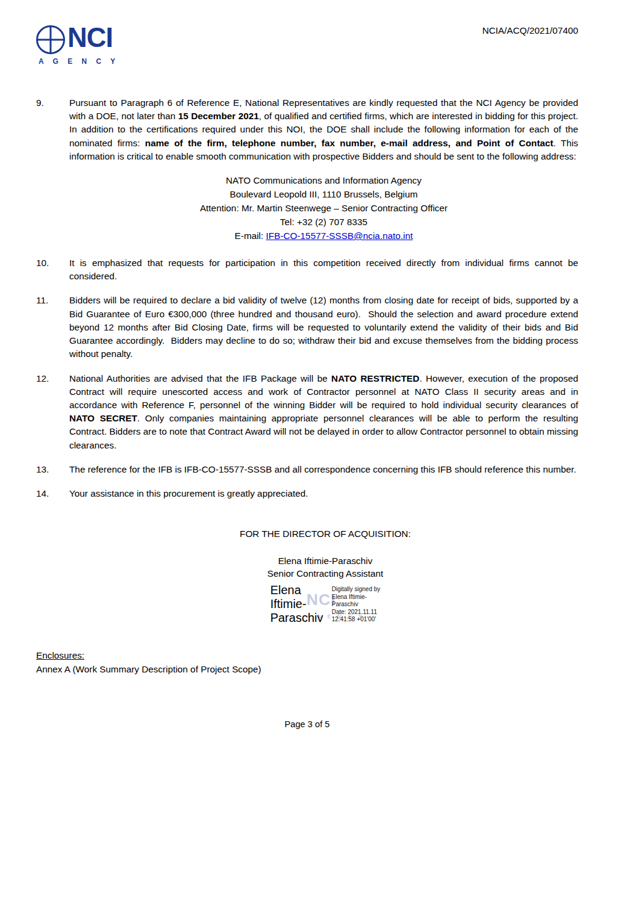NCI
A G E N C Y
NCIA/ACQ/2021/07400
9. Pursuant to Paragraph 6 of Reference E, National Representatives are kindly requested that the NCI Agency be provided with a DOE, not later than 15 December 2021, of qualified and certified firms, which are interested in bidding for this project. In addition to the certifications required under this NOI, the DOE shall include the following information for each of the nominated firms: name of the firm, telephone number, fax number, e-mail address, and Point of Contact. This information is critical to enable smooth communication with prospective Bidders and should be sent to the following address:
NATO Communications and Information Agency
Boulevard Leopold III, 1110 Brussels, Belgium
Attention: Mr. Martin Steenwege – Senior Contracting Officer
Tel: +32 (2) 707 8335
E-mail: IFB-CO-15577-SSSB@ncia.nato.int
10. It is emphasized that requests for participation in this competition received directly from individual firms cannot be considered.
11. Bidders will be required to declare a bid validity of twelve (12) months from closing date for receipt of bids, supported by a Bid Guarantee of Euro €300,000 (three hundred and thousand euro). Should the selection and award procedure extend beyond 12 months after Bid Closing Date, firms will be requested to voluntarily extend the validity of their bids and Bid Guarantee accordingly. Bidders may decline to do so; withdraw their bid and excuse themselves from the bidding process without penalty.
12. National Authorities are advised that the IFB Package will be NATO RESTRICTED. However, execution of the proposed Contract will require unescorted access and work of Contractor personnel at NATO Class II security areas and in accordance with Reference F, personnel of the winning Bidder will be required to hold individual security clearances of NATO SECRET. Only companies maintaining appropriate personnel clearances will be able to perform the resulting Contract. Bidders are to note that Contract Award will not be delayed in order to allow Contractor personnel to obtain missing clearances.
13. The reference for the IFB is IFB-CO-15577-SSSB and all correspondence concerning this IFB should reference this number.
14. Your assistance in this procurement is greatly appreciated.
FOR THE DIRECTOR OF ACQUISITION:
Elena Iftimie-Paraschiv
Senior Contracting Assistant
NCIA G E N C Y
Elena
Iftimie-
Paraschiv
Digitally signed by
Elena Iftimie-
Paraschiv
Date: 2021.11.11
12:41:58 +01'00'
Enclosures:
Annex A (Work Summary Description of Project Scope)
Page 3 of 5